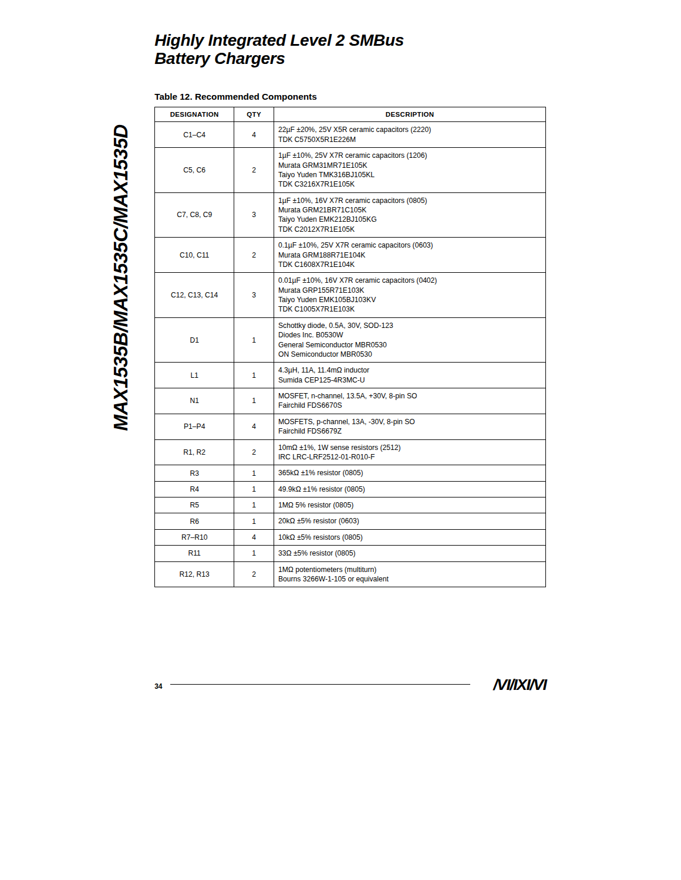MAX1535B/MAX1535C/MAX1535D
Highly Integrated Level 2 SMBus
Battery Chargers
Table 12. Recommended Components
| DESIGNATION | QTY | DESCRIPTION |
| --- | --- | --- |
| C1–C4 | 4 | 22µF ±20%, 25V X5R ceramic capacitors (2220) TDK C5750X5R1E226M |
| C5, C6 | 2 | 1µF ±10%, 25V X7R ceramic capacitors (1206) Murata GRM31MR71E105K Taiyo Yuden TMK316BJ105KL TDK C3216X7R1E105K |
| C7, C8, C9 | 3 | 1µF ±10%, 16V X7R ceramic capacitors (0805) Murata GRM21BR71C105K Taiyo Yuden EMK212BJ105KG TDK C2012X7R1E105K |
| C10, C11 | 2 | 0.1µF ±10%, 25V X7R ceramic capacitors (0603) Murata GRM188R71E104K TDK C1608X7R1E104K |
| C12, C13, C14 | 3 | 0.01µF ±10%, 16V X7R ceramic capacitors (0402) Murata GRP155R71E103K Taiyo Yuden EMK105BJ103KV TDK C1005X7R1E103K |
| D1 | 1 | Schottky diode, 0.5A, 30V, SOD-123 Diodes Inc. B0530W General Semiconductor MBR0530 ON Semiconductor MBR0530 |
| L1 | 1 | 4.3µH, 11A, 11.4mΩ inductor Sumida CEP125-4R3MC-U |
| N1 | 1 | MOSFET, n-channel, 13.5A, +30V, 8-pin SO Fairchild FDS6670S |
| P1–P4 | 4 | MOSFETS, p-channel, 13A, -30V, 8-pin SO Fairchild FDS6679Z |
| R1, R2 | 2 | 10mΩ ±1%, 1W sense resistors (2512) IRC LRC-LRF2512-01-R010-F |
| R3 | 1 | 365kΩ ±1% resistor (0805) |
| R4 | 1 | 49.9kΩ ±1% resistor (0805) |
| R5 | 1 | 1MΩ 5% resistor (0805) |
| R6 | 1 | 20kΩ ±5% resistor (0603) |
| R7–R10 | 4 | 10kΩ ±5% resistors (0805) |
| R11 | 1 | 33Ω ±5% resistor (0805) |
| R12, R13 | 2 | 1MΩ potentiometers (multiturn) Bourns 3266W-1-105 or equivalent |
34
/VI/IXI/VI